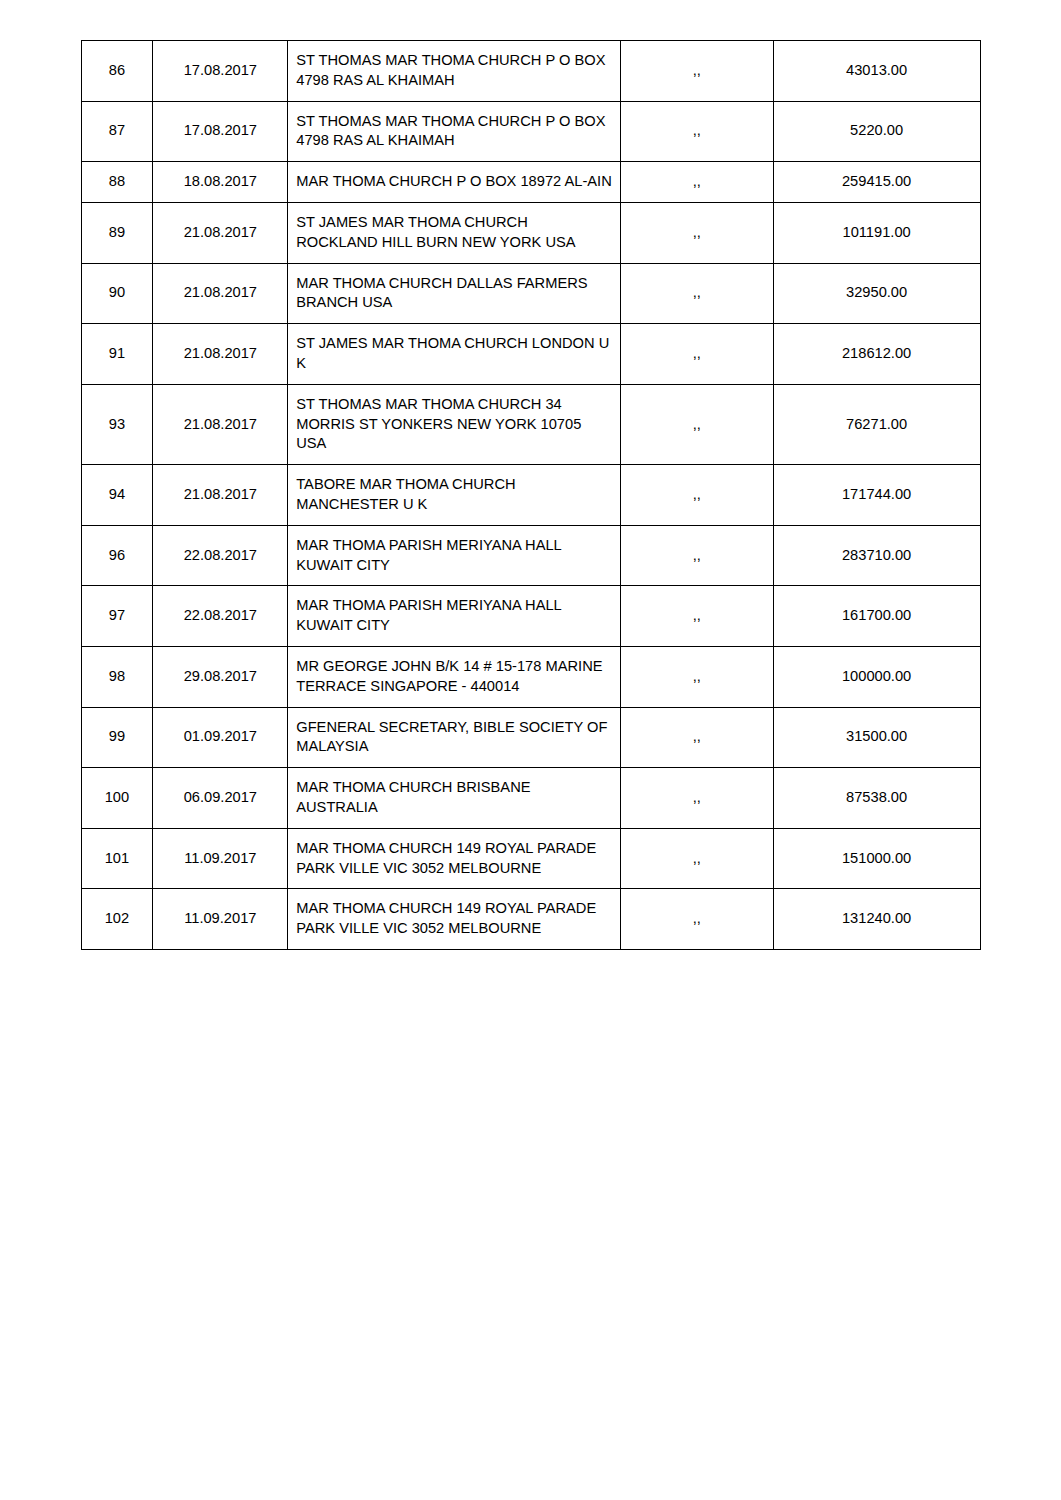| 86 | 17.08.2017 | ST THOMAS MAR THOMA CHURCH P O BOX 4798 RAS AL KHAIMAH | ,, | 43013.00 |
| 87 | 17.08.2017 | ST THOMAS MAR THOMA CHURCH P O BOX 4798 RAS AL KHAIMAH | ,, | 5220.00 |
| 88 | 18.08.2017 | MAR THOMA CHURCH P O BOX 18972 AL-AIN | ,, | 259415.00 |
| 89 | 21.08.2017 | ST JAMES MAR THOMA CHURCH ROCKLAND HILL BURN NEW YORK USA | ,, | 101191.00 |
| 90 | 21.08.2017 | MAR THOMA CHURCH DALLAS FARMERS BRANCH USA | ,, | 32950.00 |
| 91 | 21.08.2017 | ST JAMES MAR THOMA CHURCH LONDON U K | ,, | 218612.00 |
| 93 | 21.08.2017 | ST THOMAS MAR THOMA CHURCH 34 MORRIS ST YONKERS NEW YORK 10705 USA | ,, | 76271.00 |
| 94 | 21.08.2017 | TABORE MAR THOMA CHURCH MANCHESTER U K | ,, | 171744.00 |
| 96 | 22.08.2017 | MAR THOMA PARISH MERIYANA HALL KUWAIT CITY | ,, | 283710.00 |
| 97 | 22.08.2017 | MAR THOMA PARISH MERIYANA HALL KUWAIT CITY | ,, | 161700.00 |
| 98 | 29.08.2017 | MR GEORGE JOHN B/K 14 # 15-178 MARINE TERRACE SINGAPORE - 440014 | ,, | 100000.00 |
| 99 | 01.09.2017 | GFENERAL SECRETARY, BIBLE SOCIETY OF MALAYSIA | ,, | 31500.00 |
| 100 | 06.09.2017 | MAR THOMA CHURCH BRISBANE AUSTRALIA | ,, | 87538.00 |
| 101 | 11.09.2017 | MAR THOMA CHURCH 149 ROYAL PARADE PARK VILLE VIC 3052 MELBOURNE | ,, | 151000.00 |
| 102 | 11.09.2017 | MAR THOMA CHURCH 149 ROYAL PARADE PARK VILLE VIC 3052 MELBOURNE | ,, | 131240.00 |